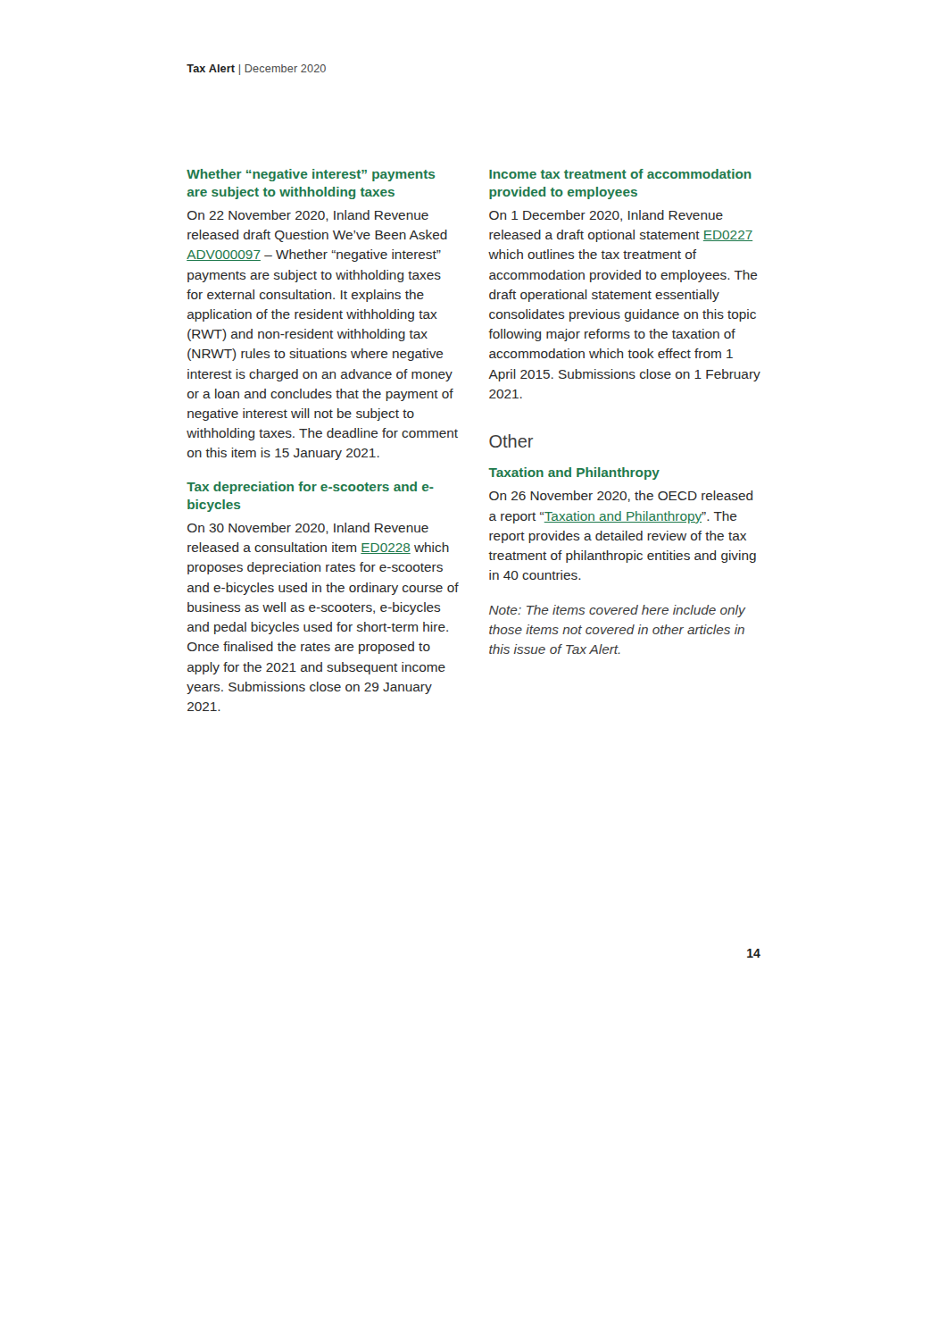Tax Alert | December 2020
Whether “negative interest” payments are subject to withholding taxes
On 22 November 2020, Inland Revenue released draft Question We’ve Been Asked ADV000097 – Whether “negative interest” payments are subject to withholding taxes for external consultation. It explains the application of the resident withholding tax (RWT) and non-resident withholding tax (NRWT) rules to situations where negative interest is charged on an advance of money or a loan and concludes that the payment of negative interest will not be subject to withholding taxes. The deadline for comment on this item is 15 January 2021.
Tax depreciation for e-scooters and e-bicycles
On 30 November 2020, Inland Revenue released a consultation item ED0228 which proposes depreciation rates for e-scooters and e-bicycles used in the ordinary course of business as well as e-scooters, e-bicycles and pedal bicycles used for short-term hire. Once finalised the rates are proposed to apply for the 2021 and subsequent income years. Submissions close on 29 January 2021.
Income tax treatment of accommodation provided to employees
On 1 December 2020, Inland Revenue released a draft optional statement ED0227 which outlines the tax treatment of accommodation provided to employees. The draft operational statement essentially consolidates previous guidance on this topic following major reforms to the taxation of accommodation which took effect from 1 April 2015. Submissions close on 1 February 2021.
Other
Taxation and Philanthropy
On 26 November 2020, the OECD released a report “Taxation and Philanthropy”. The report provides a detailed review of the tax treatment of philanthropic entities and giving in 40 countries.
Note: The items covered here include only those items not covered in other articles in this issue of Tax Alert.
14